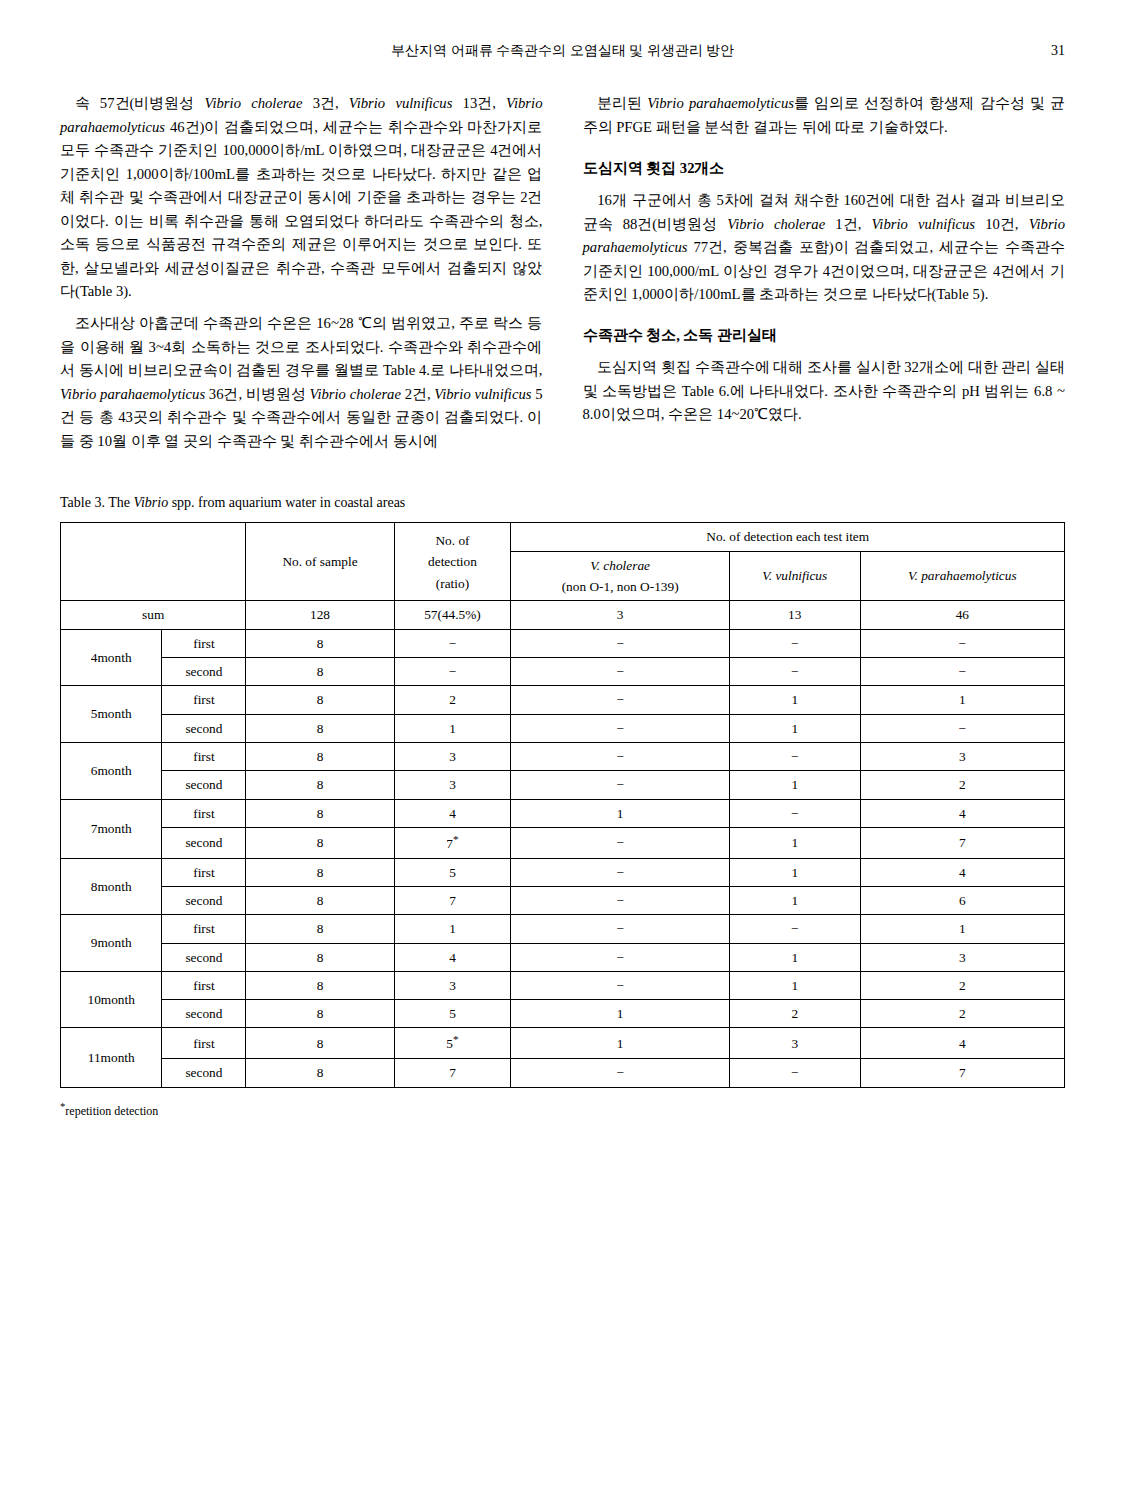부산지역 어패류 수족관수의 오염실태 및 위생관리 방안 31
속 57건(비병원성 Vibrio cholerae 3건, Vibrio vulnificus 13건, Vibrio parahaemolyticus 46건)이 검출되었으며, 세균수는 취수관수와 마찬가지로 모두 수족관수 기준치인 100,000이하/mL 이하였으며, 대장균군은 4건에서 기준치인 1,000이하/100mL를 초과하는 것으로 나타났다. 하지만 같은 업체 취수관 및 수족관에서 대장균군이 동시에 기준을 초과하는 경우는 2건이었다. 이는 비록 취수관을 통해 오염되었다 하더라도 수족관수의 청소, 소독 등으로 식품공전 규격수준의 제균은 이루어지는 것으로 보인다. 또한, 살모넬라와 세균성이질균은 취수관, 수족관 모두에서 검출되지 않았다(Table 3).
조사대상 아홉군데 수족관의 수온은 16~28 ℃의 범위였고, 주로 락스 등을 이용해 월 3~4회 소독하는 것으로 조사되었다. 수족관수와 취수관수에서 동시에 비브리오균속이 검출된 경우를 월별로 Table 4.로 나타내었으며, Vibrio parahaemolyticus 36건, 비병원성 Vibrio cholerae 2건, Vibrio vulnificus 5건 등 총 43곳의 취수관수 및 수족관수에서 동일한 균종이 검출되었다. 이들 중 10월 이후 열 곳의 수족관수 및 취수관수에서 동시에
분리된 Vibrio parahaemolyticus를 임의로 선정하여 항생제 감수성 및 균주의 PFGE 패턴을 분석한 결과는 뒤에 따로 기술하였다.
도심지역 횟집 32개소
16개 구군에서 총 5차에 걸쳐 채수한 160건에 대한 검사 결과 비브리오균속 88건(비병원성 Vibrio cholerae 1건, Vibrio vulnificus 10건, Vibrio parahaemolyticus 77건, 중복검출 포함)이 검출되었고, 세균수는 수족관수 기준치인 100,000/mL 이상인 경우가 4건이었으며, 대장균군은 4건에서 기준치인 1,000이하/100mL를 초과하는 것으로 나타났다(Table 5).
수족관수 청소, 소독 관리실태
도심지역 횟집 수족관수에 대해 조사를 실시한 32개소에 대한 관리 실태 및 소독방법은 Table 6.에 나타내었다. 조사한 수족관수의 pH 범위는 6.8 ~ 8.0이었으며, 수온은 14~20℃였다.
Table 3. The Vibrio spp. from aquarium water in coastal areas
| | No. of sample | No. of detection (ratio) | No. of detection each test item |
| --- | --- | --- | --- |
| V. cholerae (non O-1, non O-139) | V. vulnificus | V. parahaemolyticus |
| sum | 128 | 57(44.5%) | 3 | 13 | 46 |
| 4month | first | 8 | − | − | − | − |
| second | 8 | − | − | − | − |
| 5month | first | 8 | 2 | − | 1 | 1 |
| second | 8 | 1 | − | 1 | − |
| 6month | first | 8 | 3 | − | − | 3 |
| second | 8 | 3 | − | 1 | 2 |
| 7month | first | 8 | 4 | 1 | − | 4 |
| second | 8 | 7 * | − | 1 | 7 |
| 8month | first | 8 | 5 | − | 1 | 4 |
| second | 8 | 7 | − | 1 | 6 |
| 9month | first | 8 | 1 | − | − | 1 |
| second | 8 | 4 | − | 1 | 3 |
| 10month | first | 8 | 3 | − | 1 | 2 |
| second | 8 | 5 | 1 | 2 | 2 |
| 11month | first | 8 | 5 * | 1 | 3 | 4 |
| second | 8 | 7 | − | − | 7 |
*repetition detection